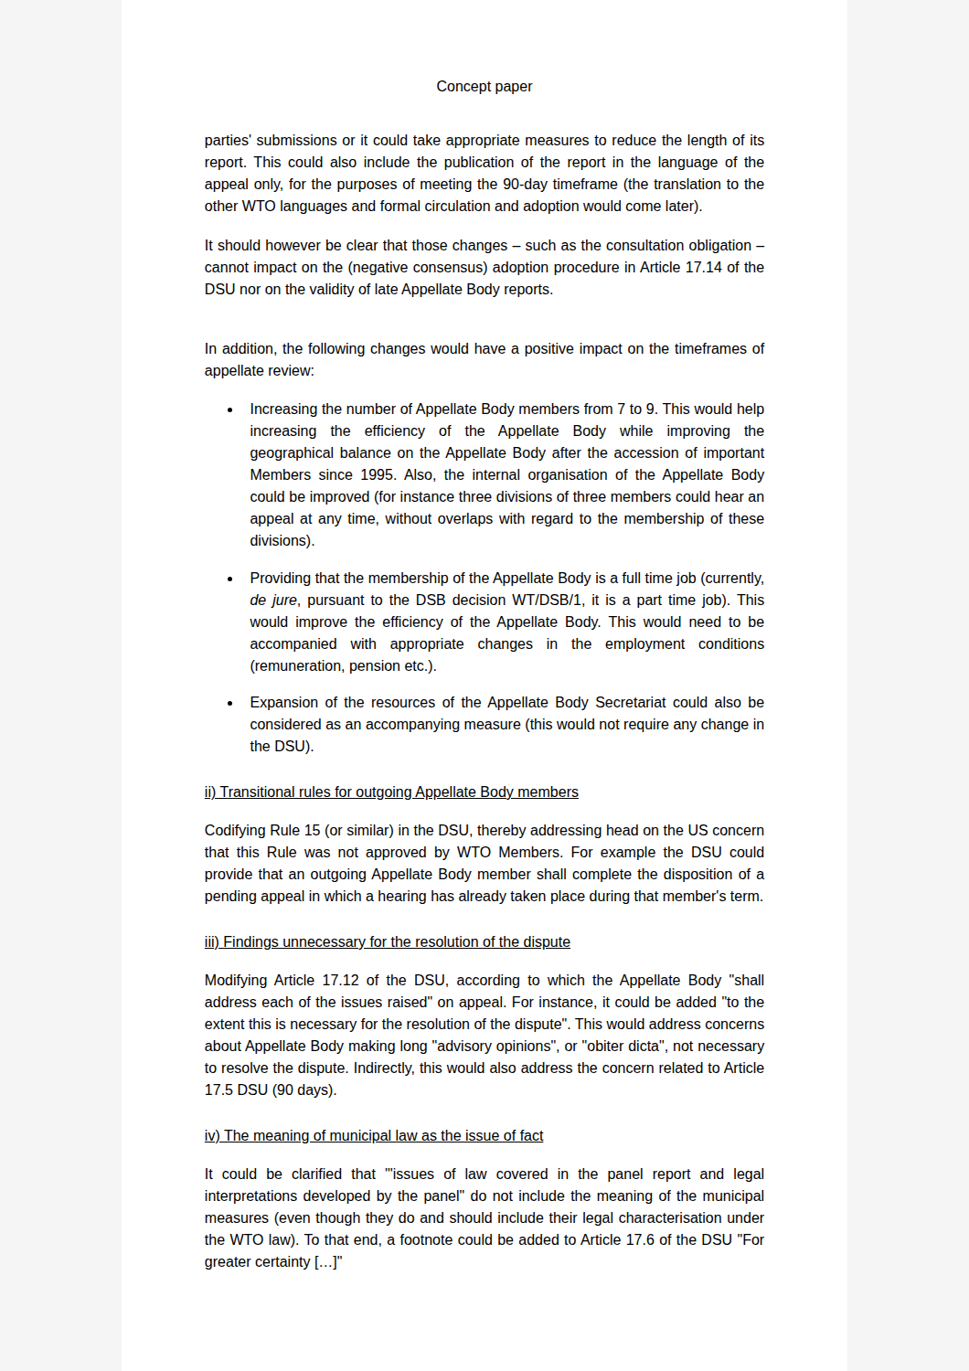Concept paper
parties' submissions or it could take appropriate measures to reduce the length of its report. This could also include the publication of the report in the language of the appeal only, for the purposes of meeting the 90-day timeframe (the translation to the other WTO languages and formal circulation and adoption would come later).
It should however be clear that those changes – such as the consultation obligation –cannot impact on the (negative consensus) adoption procedure in Article 17.14 of the DSU nor on the validity of late Appellate Body reports.
In addition, the following changes would have a positive impact on the timeframes of appellate review:
Increasing the number of Appellate Body members from 7 to 9. This would help increasing the efficiency of the Appellate Body while improving the geographical balance on the Appellate Body after the accession of important Members since 1995. Also, the internal organisation of the Appellate Body could be improved (for instance three divisions of three members could hear an appeal at any time, without overlaps with regard to the membership of these divisions).
Providing that the membership of the Appellate Body is a full time job (currently, de jure, pursuant to the DSB decision WT/DSB/1, it is a part time job). This would improve the efficiency of the Appellate Body. This would need to be accompanied with appropriate changes in the employment conditions (remuneration, pension etc.).
Expansion of the resources of the Appellate Body Secretariat could also be considered as an accompanying measure (this would not require any change in the DSU).
ii) Transitional rules for outgoing Appellate Body members
Codifying Rule 15 (or similar) in the DSU, thereby addressing head on the US concern that this Rule was not approved by WTO Members. For example the DSU could provide that an outgoing Appellate Body member shall complete the disposition of a pending appeal in which a hearing has already taken place during that member's term.
iii) Findings unnecessary for the resolution of the dispute
Modifying Article 17.12 of the DSU, according to which the Appellate Body "shall address each of the issues raised" on appeal. For instance, it could be added "to the extent this is necessary for the resolution of the dispute". This would address concerns about Appellate Body making long "advisory opinions", or "obiter dicta", not necessary to resolve the dispute. Indirectly, this would also address the concern related to Article 17.5 DSU (90 days).
iv) The meaning of municipal law as the issue of fact
It could be clarified that '"issues of law covered in the panel report and legal interpretations developed by the panel" do not include the meaning of the municipal measures (even though they do and should include their legal characterisation under the WTO law). To that end, a footnote could be added to Article 17.6 of the DSU "For greater certainty […]"